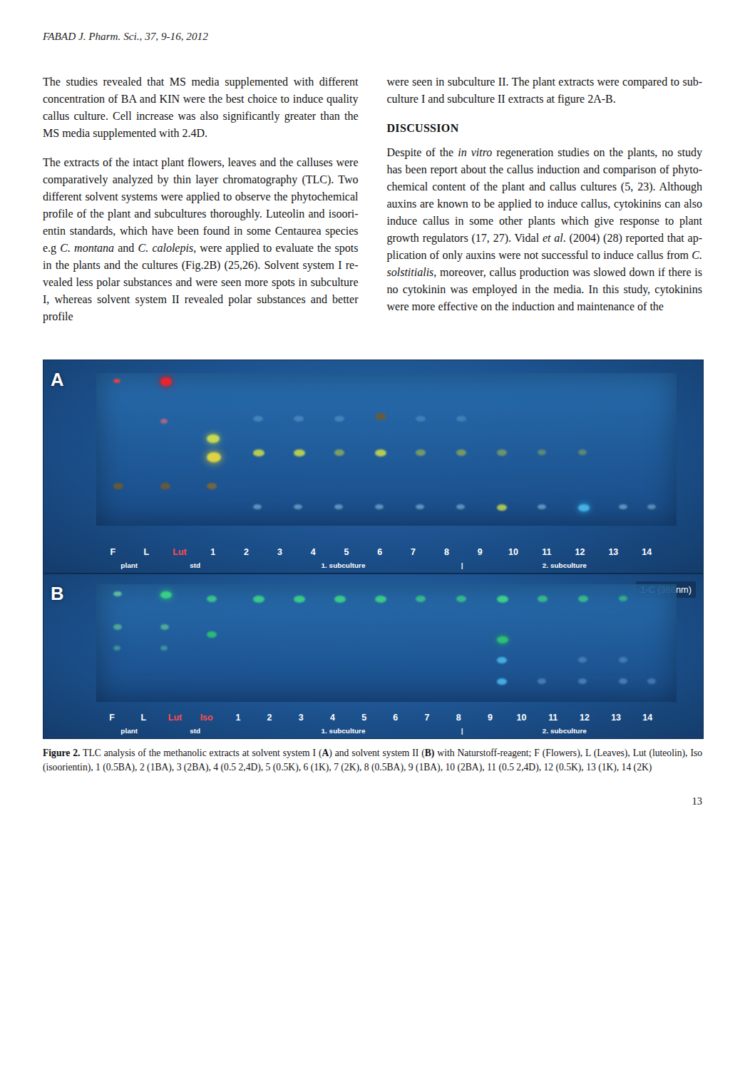FABAD J. Pharm. Sci., 37, 9-16, 2012
The studies revealed that MS media supplemented with different concentration of BA and KIN were the best choice to induce quality callus culture. Cell increase was also significantly greater than the MS media supplemented with 2.4D.
The extracts of the intact plant flowers, leaves and the calluses were comparatively analyzed by thin layer chromatography (TLC). Two different solvent systems were applied to observe the phytochemical profile of the plant and subcultures thoroughly. Luteolin and isoorientin standards, which have been found in some Centaurea species e.g C. montana and C. calolepis, were applied to evaluate the spots in the plants and the cultures (Fig.2B) (25,26). Solvent system I revealed less polar substances and were seen more spots in subculture I, whereas solvent system II revealed polar substances and better profile
were seen in subculture II. The plant extracts were compared to subculture I and subculture II extracts at figure 2A-B.
DISCUSSION
Despite of the in vitro regeneration studies on the plants, no study has been report about the callus induction and comparison of phytochemical content of the plant and callus cultures (5, 23). Although auxins are known to be applied to induce callus, cytokinins can also induce callus in some other plants which give response to plant growth regulators (17, 27). Vidal et al. (2004) (28) reported that application of only auxins were not successful to induce callus from C. solstitialis, moreover, callus production was slowed down if there is no cytokinin was employed in the media. In this study, cytokinins were more effective on the induction and maintenance of the
A
F L Lut 1 2 3 4 5 6 7 8 9 10 11 12 13 14
plant
std
1. subculture
|
2. subculture
B
1-C (366nm)
F L Lut Iso 1 2 3 4 5 6 7 8 9 10 11 12 13 14
plant
std
1. subculture
|
2. subculture
Figure 2. TLC analysis of the methanolic extracts at solvent system I (A) and solvent system II (B) with Naturstoff-reagent; F (Flowers), L (Leaves), Lut (luteolin), Iso (isoorientin), 1 (0.5BA), 2 (1BA), 3 (2BA), 4 (0.5 2,4D), 5 (0.5K), 6 (1K), 7 (2K), 8 (0.5BA), 9 (1BA), 10 (2BA), 11 (0.5 2,4D), 12 (0.5K), 13 (1K), 14 (2K)
13